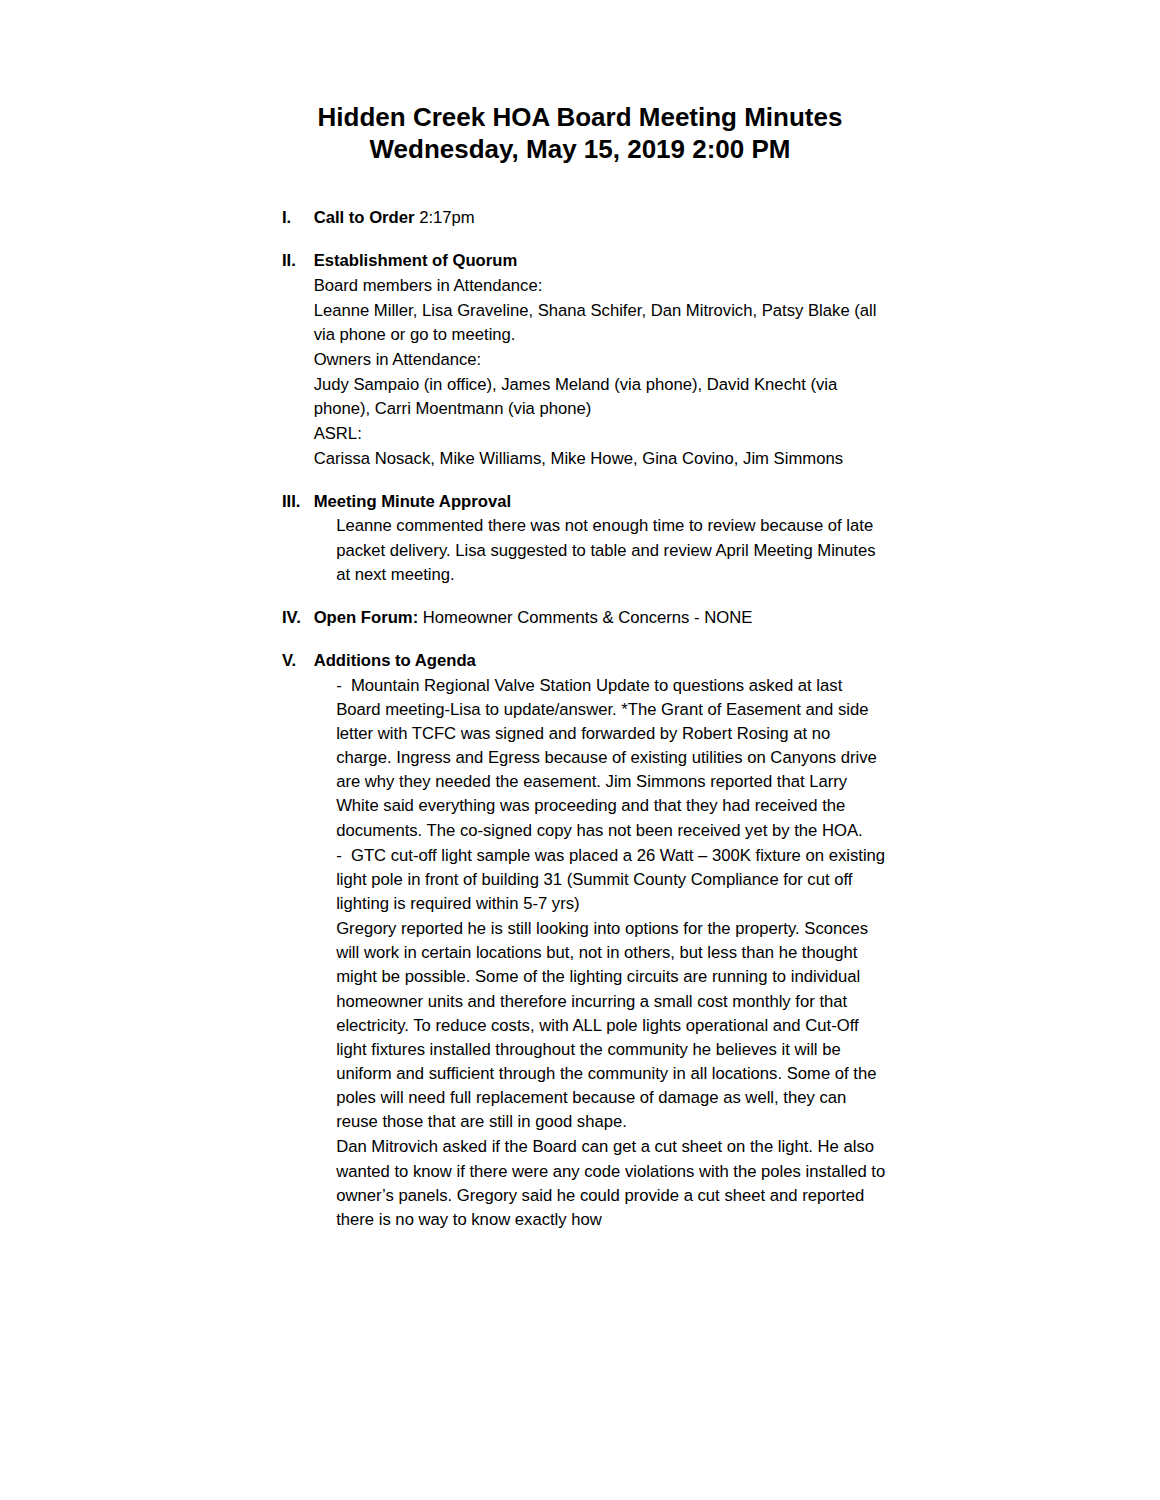Hidden Creek HOA Board Meeting Minutes Wednesday, May 15, 2019 2:00 PM
I. Call to Order 2:17pm
II. Establishment of Quorum
Board members in Attendance:
Leanne Miller, Lisa Graveline, Shana Schifer, Dan Mitrovich, Patsy Blake (all via phone or go to meeting.
Owners in Attendance:
Judy Sampaio (in office), James Meland (via phone), David Knecht (via phone), Carri Moentmann (via phone)
ASRL:
Carissa Nosack, Mike Williams, Mike Howe, Gina Covino, Jim Simmons
III. Meeting Minute Approval
Leanne commented there was not enough time to review because of late packet delivery. Lisa suggested to table and review April Meeting Minutes at next meeting.
IV. Open Forum: Homeowner Comments & Concerns - NONE
V. Additions to Agenda
- Mountain Regional Valve Station Update to questions asked at last Board meeting-Lisa to update/answer. *The Grant of Easement and side letter with TCFC was signed and forwarded by Robert Rosing at no charge. Ingress and Egress because of existing utilities on Canyons drive are why they needed the easement. Jim Simmons reported that Larry White said everything was proceeding and that they had received the documents. The co-signed copy has not been received yet by the HOA.
- GTC cut-off light sample was placed a 26 Watt – 300K fixture on existing light pole in front of building 31 (Summit County Compliance for cut off lighting is required within 5-7 yrs)
Gregory reported he is still looking into options for the property. Sconces will work in certain locations but, not in others, but less than he thought might be possible. Some of the lighting circuits are running to individual homeowner units and therefore incurring a small cost monthly for that electricity. To reduce costs, with ALL pole lights operational and Cut-Off light fixtures installed throughout the community he believes it will be uniform and sufficient through the community in all locations. Some of the poles will need full replacement because of damage as well, they can reuse those that are still in good shape.
Dan Mitrovich asked if the Board can get a cut sheet on the light. He also wanted to know if there were any code violations with the poles installed to owner’s panels. Gregory said he could provide a cut sheet and reported there is no way to know exactly how